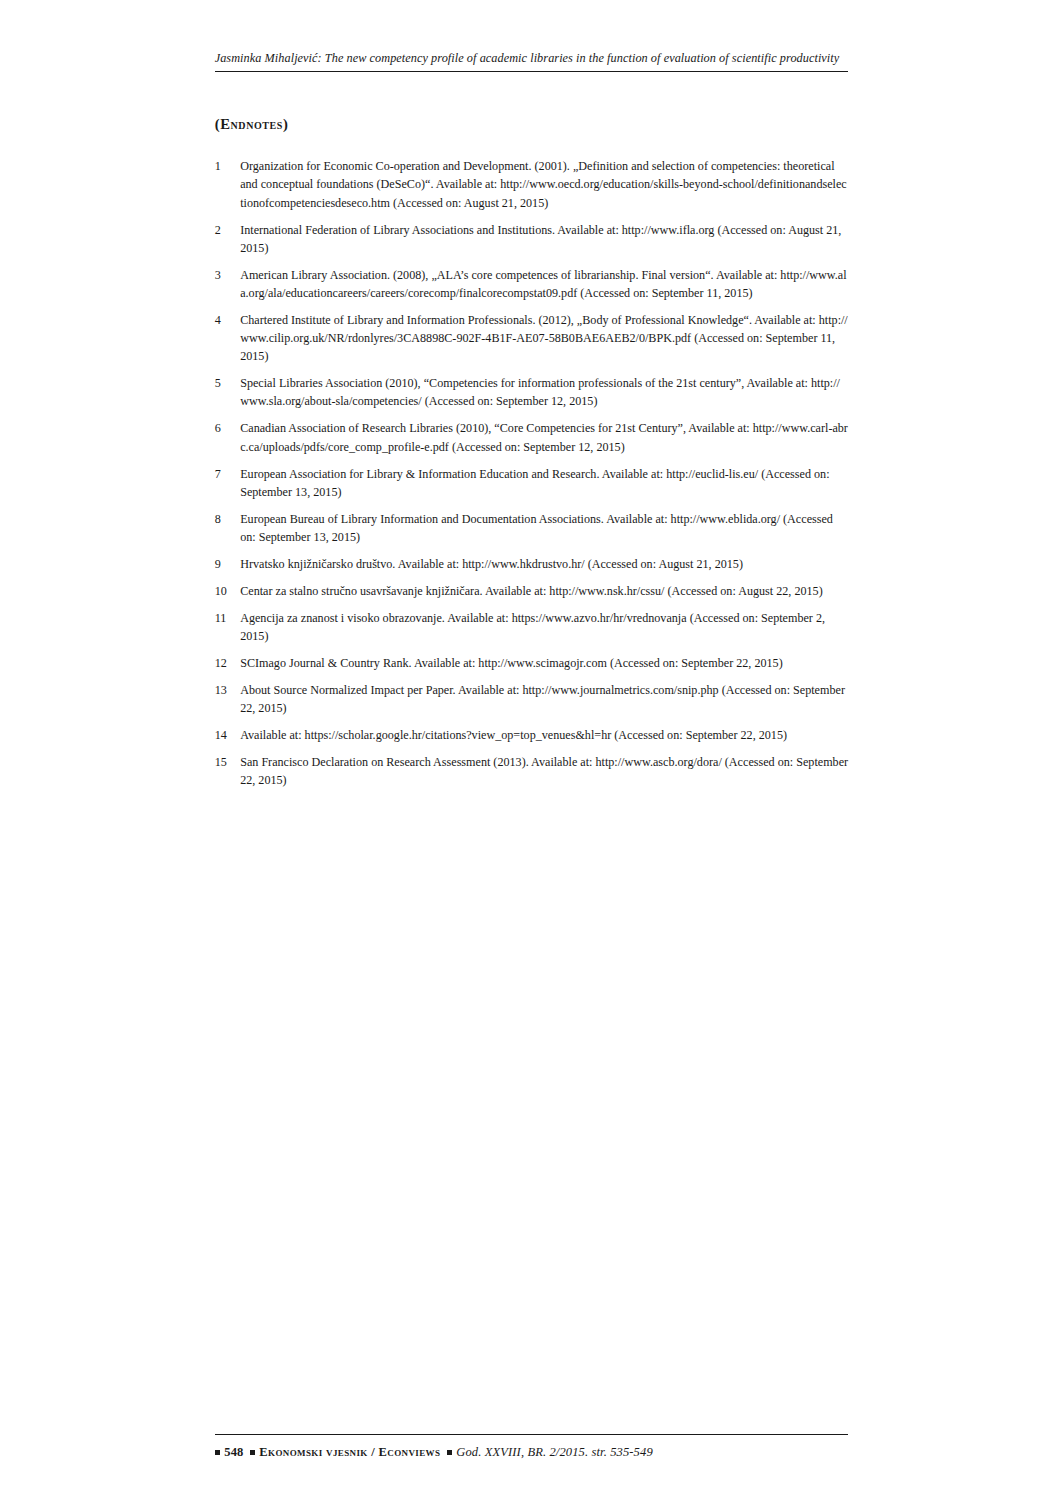Jasminka Mihaljević: The new competency profile of academic libraries in the function of evaluation of scientific productivity
(Endnotes)
1 Organization for Economic Co-operation and Development. (2001). „Definition and selection of competencies: theoretical and conceptual foundations (DeSeCo)“. Available at: http://www.oecd.org/education/skills-beyond-school/definitionandselectionofcompetenciesdeseco.htm (Accessed on: August 21, 2015)
2 International Federation of Library Associations and Institutions. Available at: http://www.ifla.org (Accessed on: August 21, 2015)
3 American Library Association. (2008), „ALA’s core competences of librarianship. Final version“. Available at: http://www.ala.org/ala/educationcareers/careers/corecomp/finalcorecompstat09.pdf (Accessed on: September 11, 2015)
4 Chartered Institute of Library and Information Professionals. (2012), „Body of Professional Knowledge“. Available at: http://www.cilip.org.uk/NR/rdonlyres/3CA8898C-902F-4B1F-AE07-58B0BAE6AEB2/0/BPK.pdf (Accessed on: September 11, 2015)
5 Special Libraries Association (2010), “Competencies for information professionals of the 21st century”, Available at: http://www.sla.org/about-sla/competencies/ (Accessed on: September 12, 2015)
6 Canadian Association of Research Libraries (2010), “Core Competencies for 21st Century”, Available at: http://www.carl-abrc.ca/uploads/pdfs/core_comp_profile-e.pdf (Accessed on: September 12, 2015)
7 European Association for Library & Information Education and Research. Available at: http://euclid-lis.eu/ (Accessed on: September 13, 2015)
8 European Bureau of Library Information and Documentation Associations. Available at: http://www.eblida.org/ (Accessed on: September 13, 2015)
9 Hrvatsko knjižničarsko društvo. Available at: http://www.hkdrustvo.hr/ (Accessed on: August 21, 2015)
10 Centar za stalno stručno usavršavanje knjižničara. Available at: http://www.nsk.hr/cssu/ (Accessed on: August 22, 2015)
11 Agencija za znanost i visoko obrazovanje. Available at: https://www.azvo.hr/hr/vrednovanja (Accessed on: September 2, 2015)
12 SCImago Journal & Country Rank. Available at: http://www.scimagojr.com (Accessed on: September 22, 2015)
13 About Source Normalized Impact per Paper. Available at: http://www.journalmetrics.com/snip.php (Accessed on: September 22, 2015)
14 Available at: https://scholar.google.hr/citations?view_op=top_venues&hl=hr (Accessed on: September 22, 2015)
15 San Francisco Declaration on Research Assessment (2013). Available at: http://www.ascb.org/dora/ (Accessed on: September 22, 2015)
548 Ekonomski vjesnik / Econviews God. XXVIII, BR. 2/2015. str. 535-549